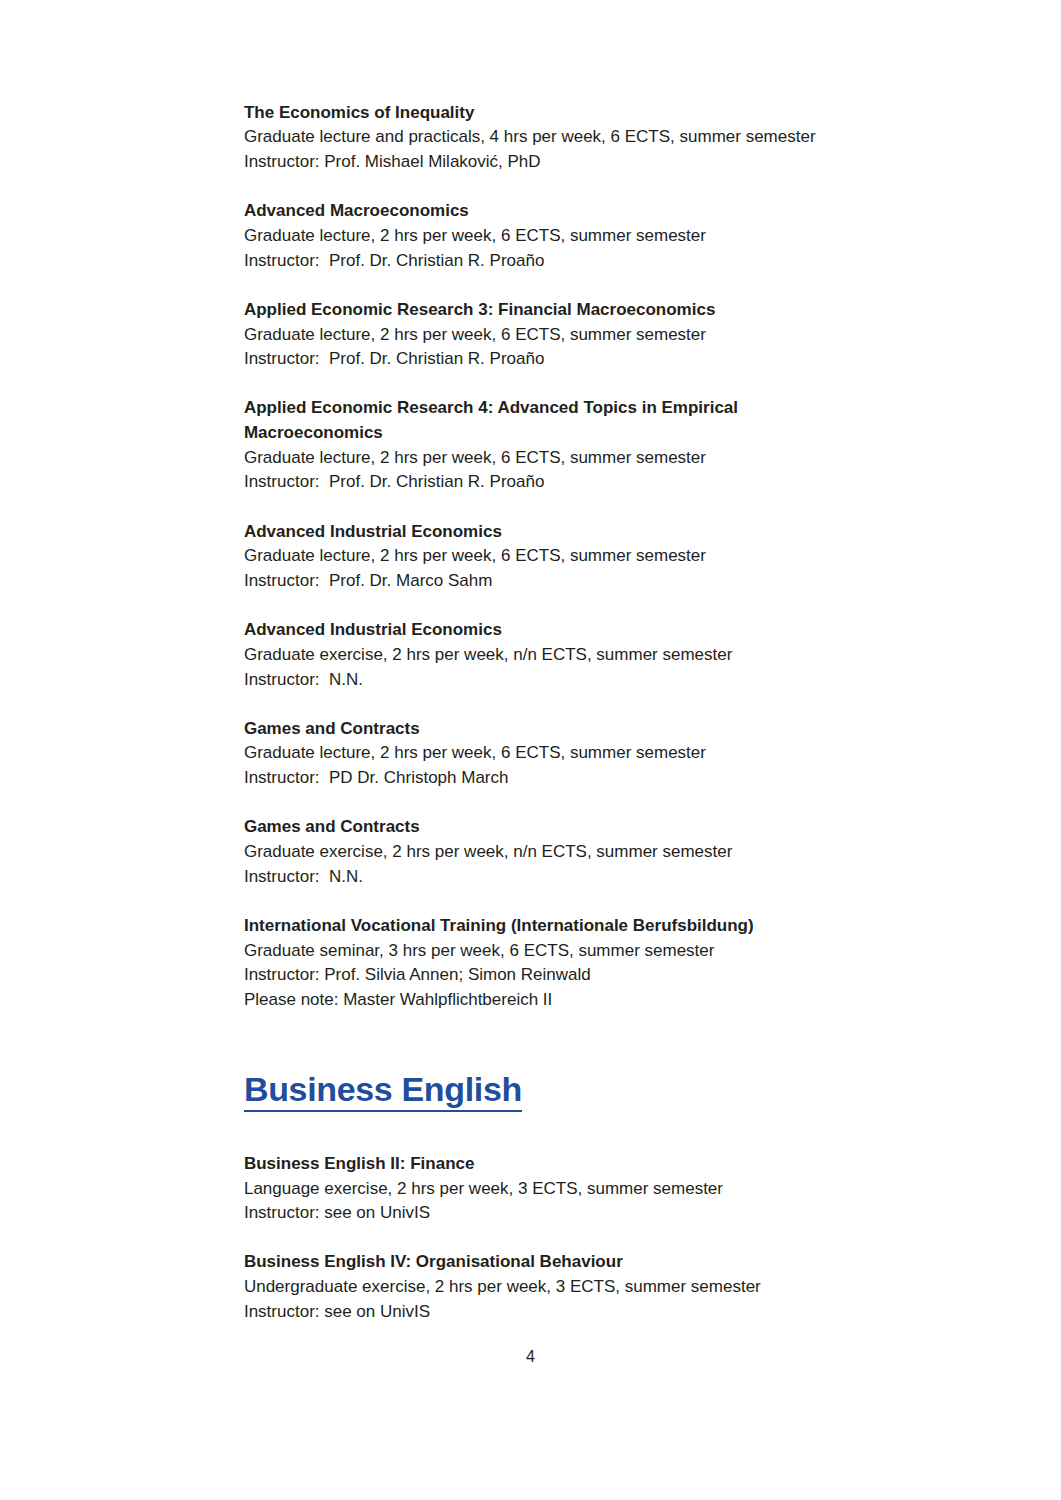The Economics of Inequality
Graduate lecture and practicals, 4 hrs per week, 6 ECTS, summer semester
Instructor: Prof. Mishael Milaković, PhD
Advanced Macroeconomics
Graduate lecture, 2 hrs per week, 6 ECTS, summer semester
Instructor: Prof. Dr. Christian R. Proaño
Applied Economic Research 3: Financial Macroeconomics
Graduate lecture, 2 hrs per week, 6 ECTS, summer semester
Instructor: Prof. Dr. Christian R. Proaño
Applied Economic Research 4: Advanced Topics in Empirical Macroeconomics
Graduate lecture, 2 hrs per week, 6 ECTS, summer semester
Instructor: Prof. Dr. Christian R. Proaño
Advanced Industrial Economics
Graduate lecture, 2 hrs per week, 6 ECTS, summer semester
Instructor: Prof. Dr. Marco Sahm
Advanced Industrial Economics
Graduate exercise, 2 hrs per week, n/n ECTS, summer semester
Instructor: N.N.
Games and Contracts
Graduate lecture, 2 hrs per week, 6 ECTS, summer semester
Instructor: PD Dr. Christoph March
Games and Contracts
Graduate exercise, 2 hrs per week, n/n ECTS, summer semester
Instructor: N.N.
International Vocational Training (Internationale Berufsbildung)
Graduate seminar, 3 hrs per week, 6 ECTS, summer semester
Instructor: Prof. Silvia Annen; Simon Reinwald
Please note: Master Wahlpflichtbereich II
Business English
Business English II: Finance
Language exercise, 2 hrs per week, 3 ECTS, summer semester
Instructor: see on UnivIS
Business English IV: Organisational Behaviour
Undergraduate exercise, 2 hrs per week, 3 ECTS, summer semester
Instructor: see on UnivIS
4